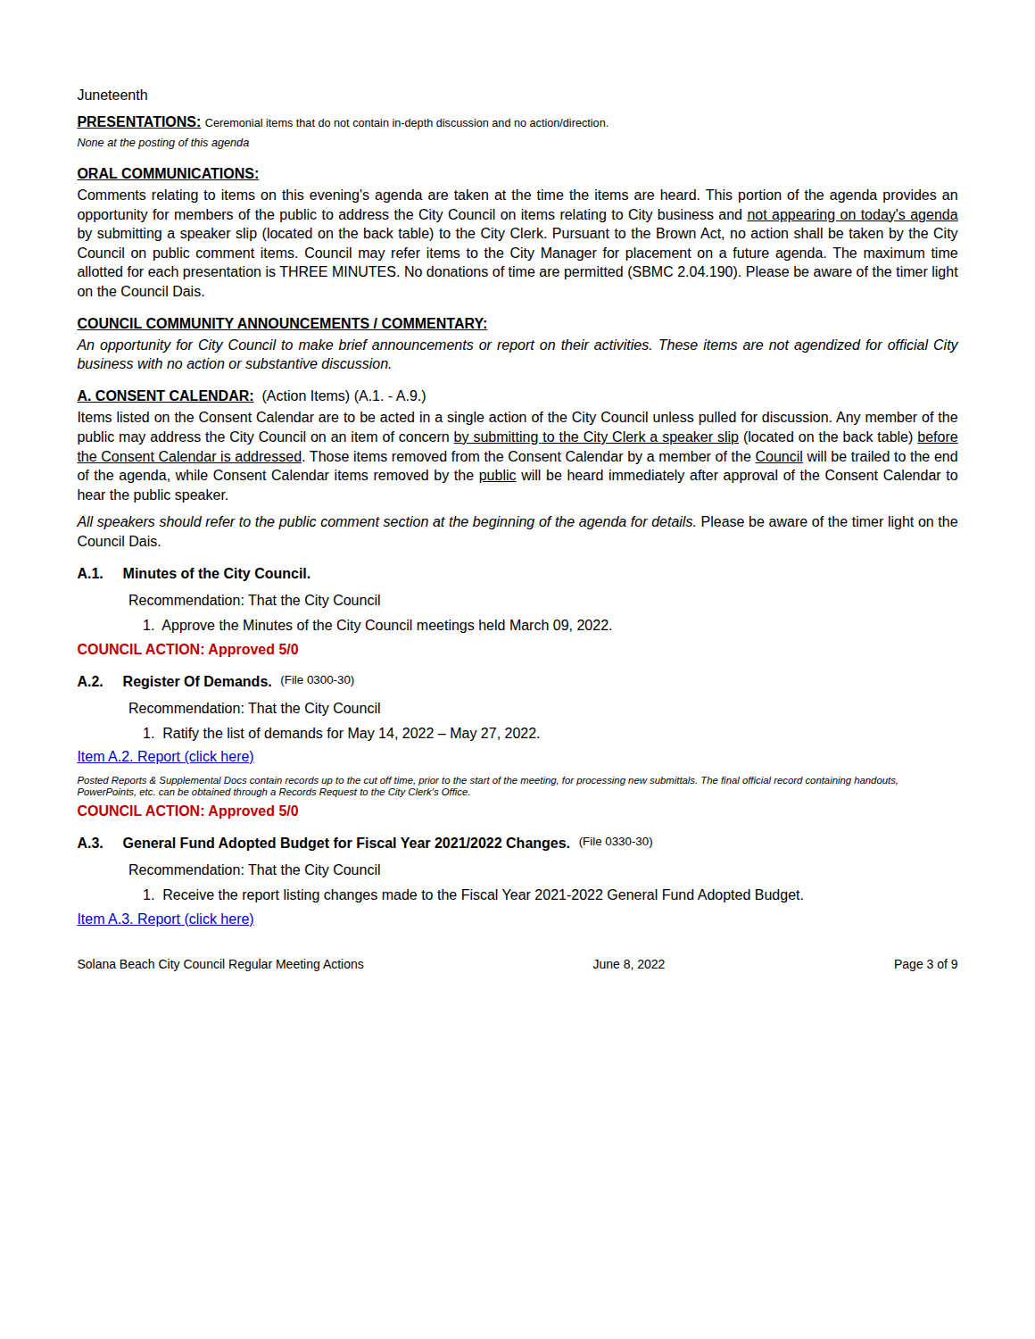Juneteenth
PRESENTATIONS: Ceremonial items that do not contain in-depth discussion and no action/direction.
None at the posting of this agenda
ORAL COMMUNICATIONS:
Comments relating to items on this evening's agenda are taken at the time the items are heard. This portion of the agenda provides an opportunity for members of the public to address the City Council on items relating to City business and not appearing on today's agenda by submitting a speaker slip (located on the back table) to the City Clerk. Pursuant to the Brown Act, no action shall be taken by the City Council on public comment items. Council may refer items to the City Manager for placement on a future agenda. The maximum time allotted for each presentation is THREE MINUTES. No donations of time are permitted (SBMC 2.04.190). Please be aware of the timer light on the Council Dais.
COUNCIL COMMUNITY ANNOUNCEMENTS / COMMENTARY:
An opportunity for City Council to make brief announcements or report on their activities. These items are not agendized for official City business with no action or substantive discussion.
A. CONSENT CALENDAR: (Action Items) (A.1. - A.9.)
Items listed on the Consent Calendar are to be acted in a single action of the City Council unless pulled for discussion. Any member of the public may address the City Council on an item of concern by submitting to the City Clerk a speaker slip (located on the back table) before the Consent Calendar is addressed. Those items removed from the Consent Calendar by a member of the Council will be trailed to the end of the agenda, while Consent Calendar items removed by the public will be heard immediately after approval of the Consent Calendar to hear the public speaker.
All speakers should refer to the public comment section at the beginning of the agenda for details. Please be aware of the timer light on the Council Dais.
A.1. Minutes of the City Council.
Recommendation: That the City Council
1. Approve the Minutes of the City Council meetings held March 09, 2022.
COUNCIL ACTION: Approved 5/0
A.2. Register Of Demands. (File 0300-30)
Recommendation: That the City Council
1. Ratify the list of demands for May 14, 2022 – May 27, 2022.
Item A.2. Report (click here)
Posted Reports & Supplemental Docs contain records up to the cut off time, prior to the start of the meeting, for processing new submittals. The final official record containing handouts, PowerPoints, etc. can be obtained through a Records Request to the City Clerk's Office.
COUNCIL ACTION: Approved 5/0
A.3. General Fund Adopted Budget for Fiscal Year 2021/2022 Changes. (File 0330-30)
Recommendation: That the City Council
1. Receive the report listing changes made to the Fiscal Year 2021-2022 General Fund Adopted Budget.
Item A.3. Report (click here)
Solana Beach City Council Regular Meeting Actions June 8, 2022 Page 3 of 9